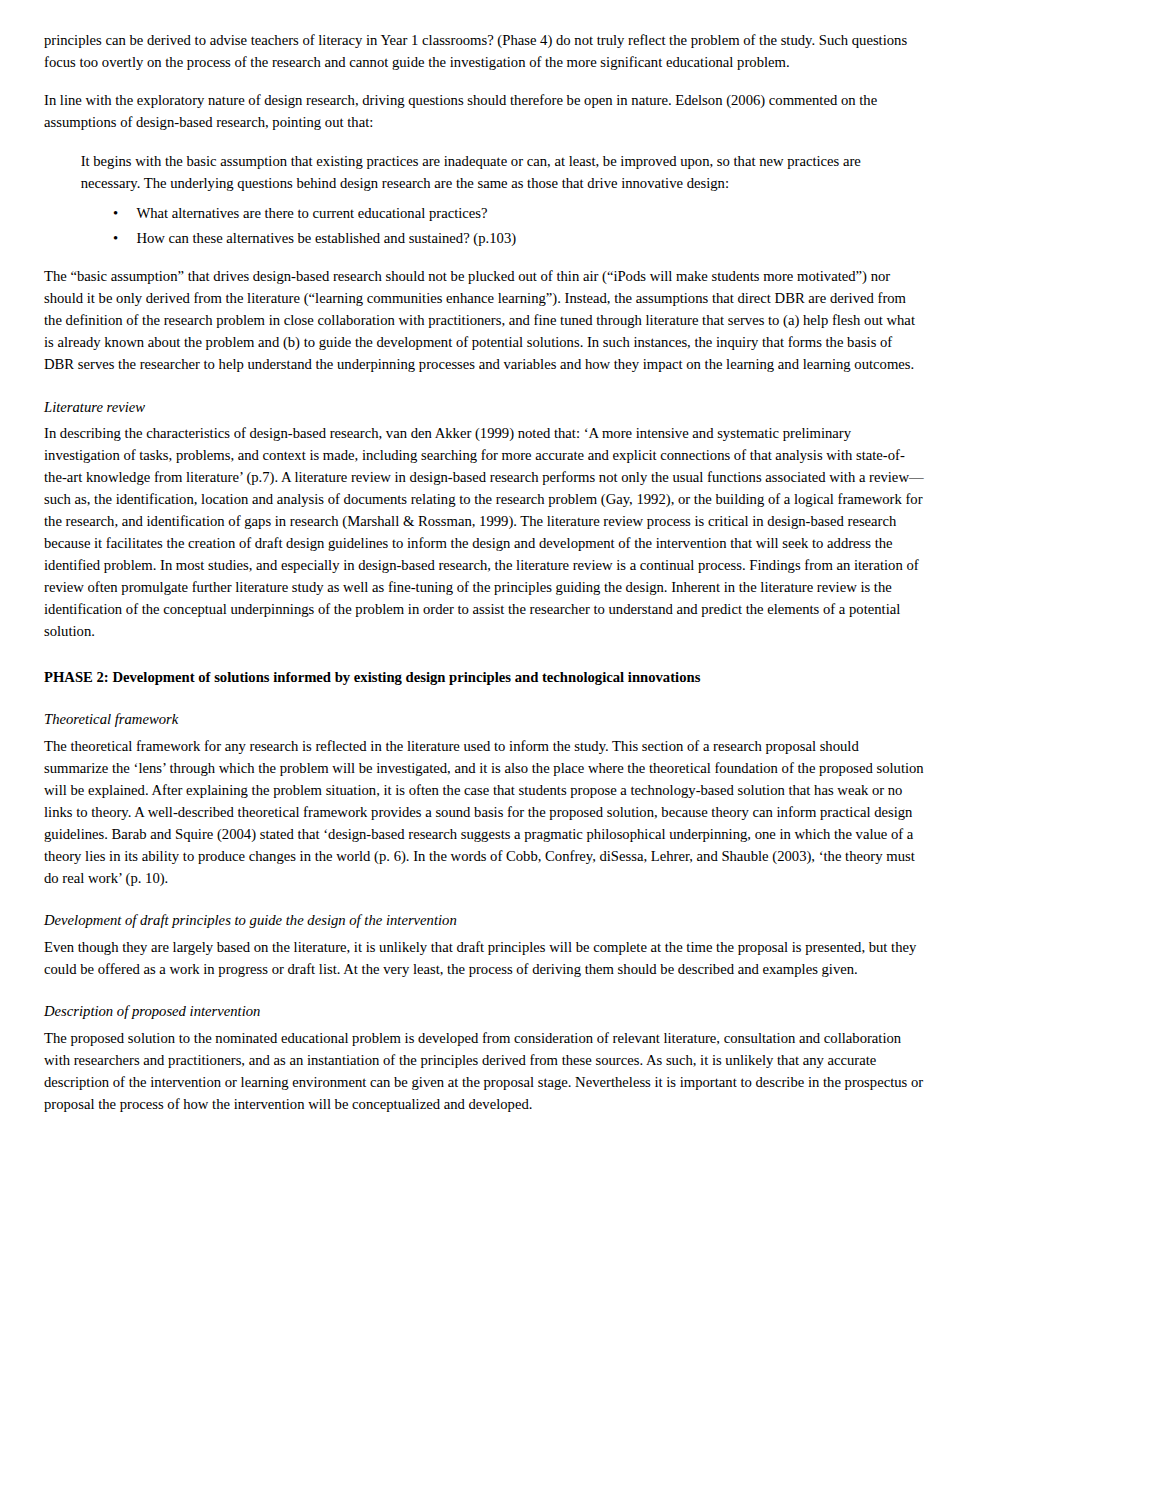principles can be derived to advise teachers of literacy in Year 1 classrooms? (Phase 4) do not truly reflect the problem of the study. Such questions focus too overtly on the process of the research and cannot guide the investigation of the more significant educational problem.
In line with the exploratory nature of design research, driving questions should therefore be open in nature. Edelson (2006) commented on the assumptions of design-based research, pointing out that:
It begins with the basic assumption that existing practices are inadequate or can, at least, be improved upon, so that new practices are necessary. The underlying questions behind design research are the same as those that drive innovative design:
What alternatives are there to current educational practices?
How can these alternatives be established and sustained? (p.103)
The “basic assumption” that drives design-based research should not be plucked out of thin air (“iPods will make students more motivated”) nor should it be only derived from the literature (“learning communities enhance learning”). Instead, the assumptions that direct DBR are derived from the definition of the research problem in close collaboration with practitioners, and fine tuned through literature that serves to (a) help flesh out what is already known about the problem and (b) to guide the development of potential solutions. In such instances, the inquiry that forms the basis of DBR serves the researcher to help understand the underpinning processes and variables and how they impact on the learning and learning outcomes.
Literature review
In describing the characteristics of design-based research, van den Akker (1999) noted that: ‘A more intensive and systematic preliminary investigation of tasks, problems, and context is made, including searching for more accurate and explicit connections of that analysis with state-of-the-art knowledge from literature’ (p.7). A literature review in design-based research performs not only the usual functions associated with a review—such as, the identification, location and analysis of documents relating to the research problem (Gay, 1992), or the building of a logical framework for the research, and identification of gaps in research (Marshall & Rossman, 1999). The literature review process is critical in design-based research because it facilitates the creation of draft design guidelines to inform the design and development of the intervention that will seek to address the identified problem. In most studies, and especially in design-based research, the literature review is a continual process. Findings from an iteration of review often promulgate further literature study as well as fine-tuning of the principles guiding the design. Inherent in the literature review is the identification of the conceptual underpinnings of the problem in order to assist the researcher to understand and predict the elements of a potential solution.
PHASE 2: Development of solutions informed by existing design principles and technological innovations
Theoretical framework
The theoretical framework for any research is reflected in the literature used to inform the study. This section of a research proposal should summarize the ‘lens’ through which the problem will be investigated, and it is also the place where the theoretical foundation of the proposed solution will be explained. After explaining the problem situation, it is often the case that students propose a technology-based solution that has weak or no links to theory. A well-described theoretical framework provides a sound basis for the proposed solution, because theory can inform practical design guidelines. Barab and Squire (2004) stated that ‘design-based research suggests a pragmatic philosophical underpinning, one in which the value of a theory lies in its ability to produce changes in the world (p. 6). In the words of Cobb, Confrey, diSessa, Lehrer, and Shauble (2003), ‘the theory must do real work’ (p. 10).
Development of draft principles to guide the design of the intervention
Even though they are largely based on the literature, it is unlikely that draft principles will be complete at the time the proposal is presented, but they could be offered as a work in progress or draft list. At the very least, the process of deriving them should be described and examples given.
Description of proposed intervention
The proposed solution to the nominated educational problem is developed from consideration of relevant literature, consultation and collaboration with researchers and practitioners, and as an instantiation of the principles derived from these sources. As such, it is unlikely that any accurate description of the intervention or learning environment can be given at the proposal stage. Nevertheless it is important to describe in the prospectus or proposal the process of how the intervention will be conceptualized and developed.